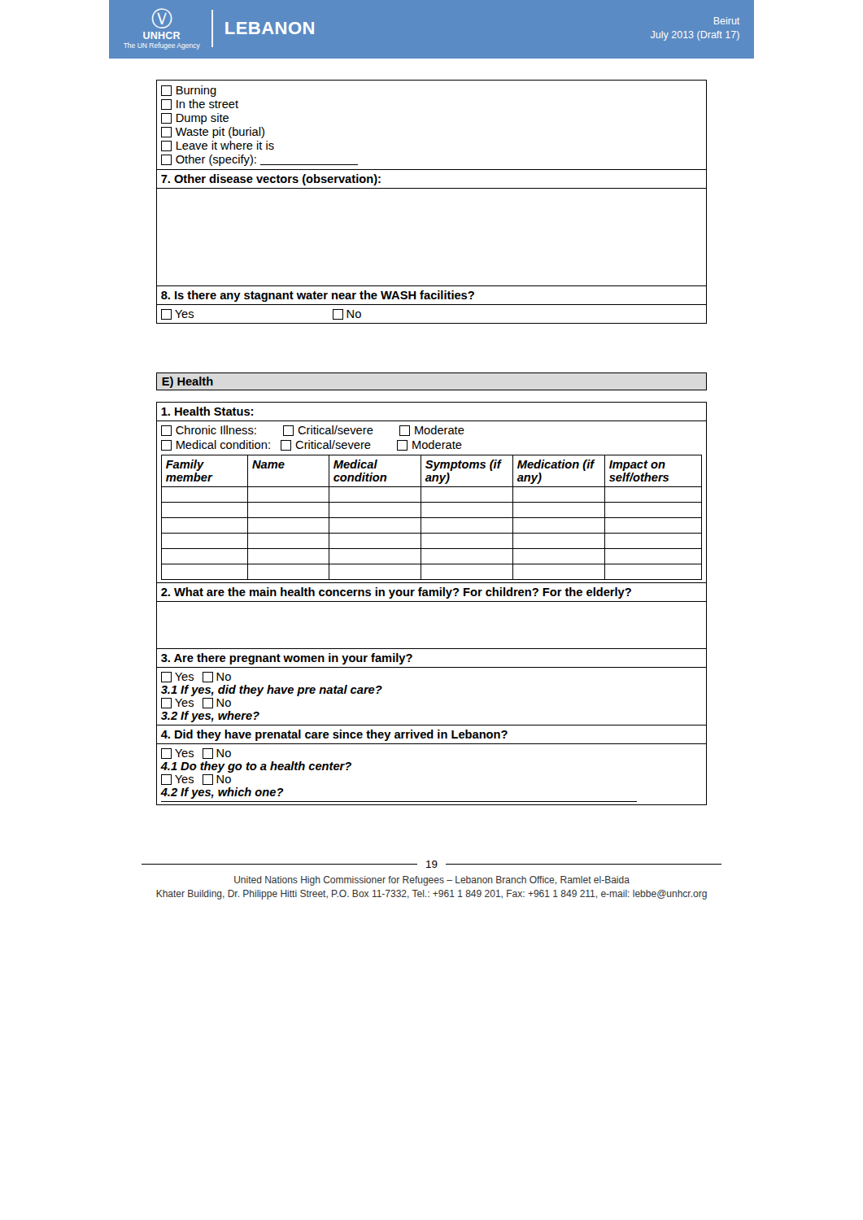Ⓥ
UNHCR
The UN Refugee Agency
LEBANON
Beirut
July 2013 (Draft 17)
| Burning In the street Dump site Waste pit (burial) Leave it where it is Other (specify): |
| 7. Other disease vectors (observation): |
| 8. Is there any stagnant water near the WASH facilities? |
| Yes No |
E) Health
| 1. Health Status: |
| Chronic Illness: Critical/severe Moderate Medical condition: Critical/severe Moderate / Family member / Name / Medical condition / Symptoms (if any) / Medication (if any) / Impact on self/others / / --- / --- / --- / --- / --- / --- / |
| 2. What are the main health concerns in your family? For children? For the elderly? |
| 3. Are there pregnant women in your family? |
| Yes No 3.1 If yes, did they have pre natal care? Yes No 3.2 If yes, where? |
| 4. Did they have prenatal care since they arrived in Lebanon? |
| Yes No 4.1 Do they go to a health center? Yes No 4.2 If yes, which one? |
19
United Nations High Commissioner for Refugees – Lebanon Branch Office, Ramlet el-Baida
Khater Building, Dr. Philippe Hitti Street, P.O. Box 11-7332, Tel.: +961 1 849 201, Fax: +961 1 849 211, e-mail: lebbe@unhcr.org